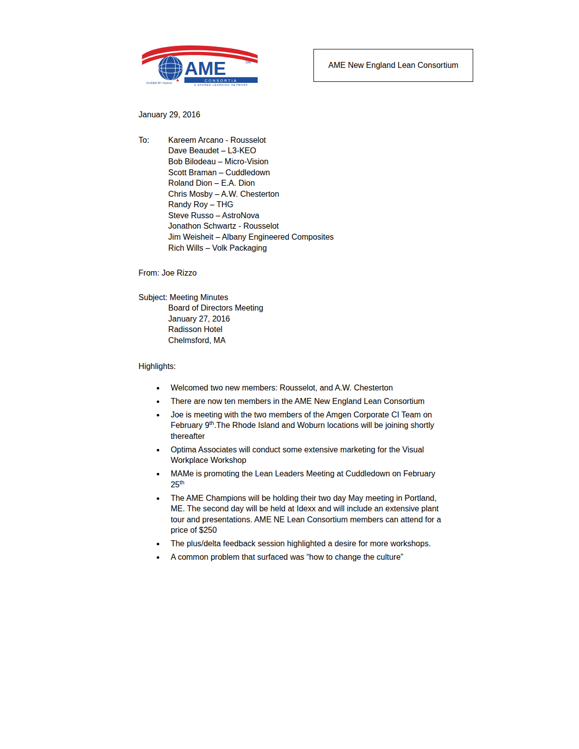AME SM CONSORTIA A SHARED LEARNING NETWORK GUIDED BY Optima
AME New England Lean Consortium
January 29, 2016
To:
Kareem Arcano - Rousselot
Dave Beaudet – L3-KEO
Bob Bilodeau – Micro-Vision
Scott Braman – Cuddledown
Roland Dion – E.A. Dion
Chris Mosby – A.W. Chesterton
Randy Roy – THG
Steve Russo – AstroNova
Jonathon Schwartz - Rousselot
Jim Weisheit – Albany Engineered Composites
Rich Wills – Volk Packaging
From: Joe Rizzo
Subject: Meeting Minutes
Board of Directors Meeting
January 27, 2016
Radisson Hotel
Chelmsford, MA
Highlights:
Welcomed two new members: Rousselot, and A.W. Chesterton
There are now ten members in the AME New England Lean Consortium
Joe is meeting with the two members of the Amgen Corporate CI Team on February 9th.The Rhode Island and Woburn locations will be joining shortly thereafter
Optima Associates will conduct some extensive marketing for the Visual Workplace Workshop
MAMe is promoting the Lean Leaders Meeting at Cuddledown on February 25th
The AME Champions will be holding their two day May meeting in Portland, ME. The second day will be held at Idexx and will include an extensive plant tour and presentations. AME NE Lean Consortium members can attend for a price of $250
The plus/delta feedback session highlighted a desire for more workshops.
A common problem that surfaced was “how to change the culture”